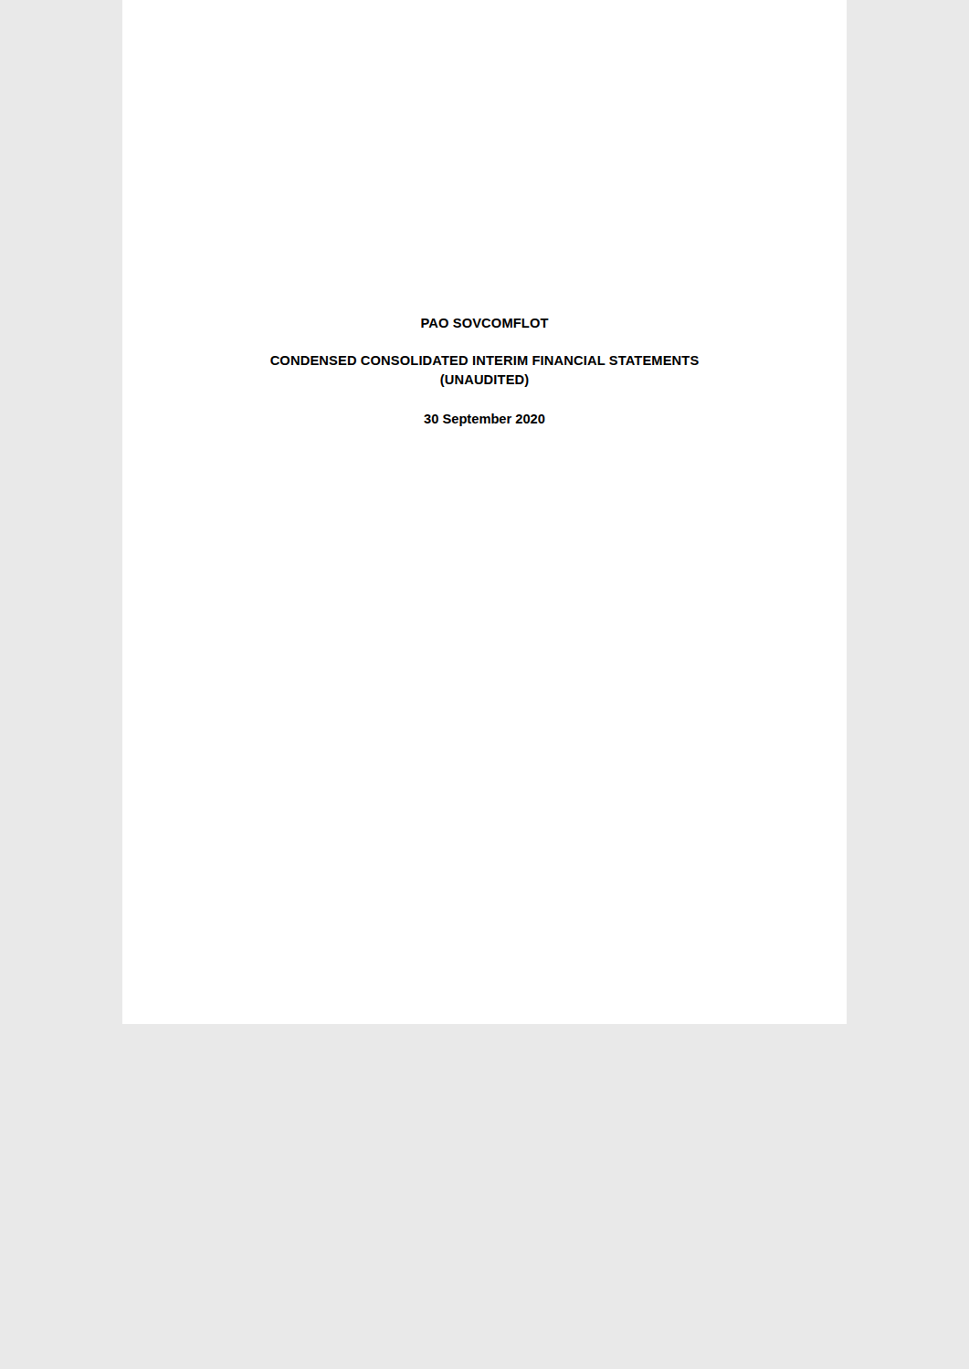PAO SOVCOMFLOT
CONDENSED CONSOLIDATED INTERIM FINANCIAL STATEMENTS
(UNAUDITED)
30 September 2020